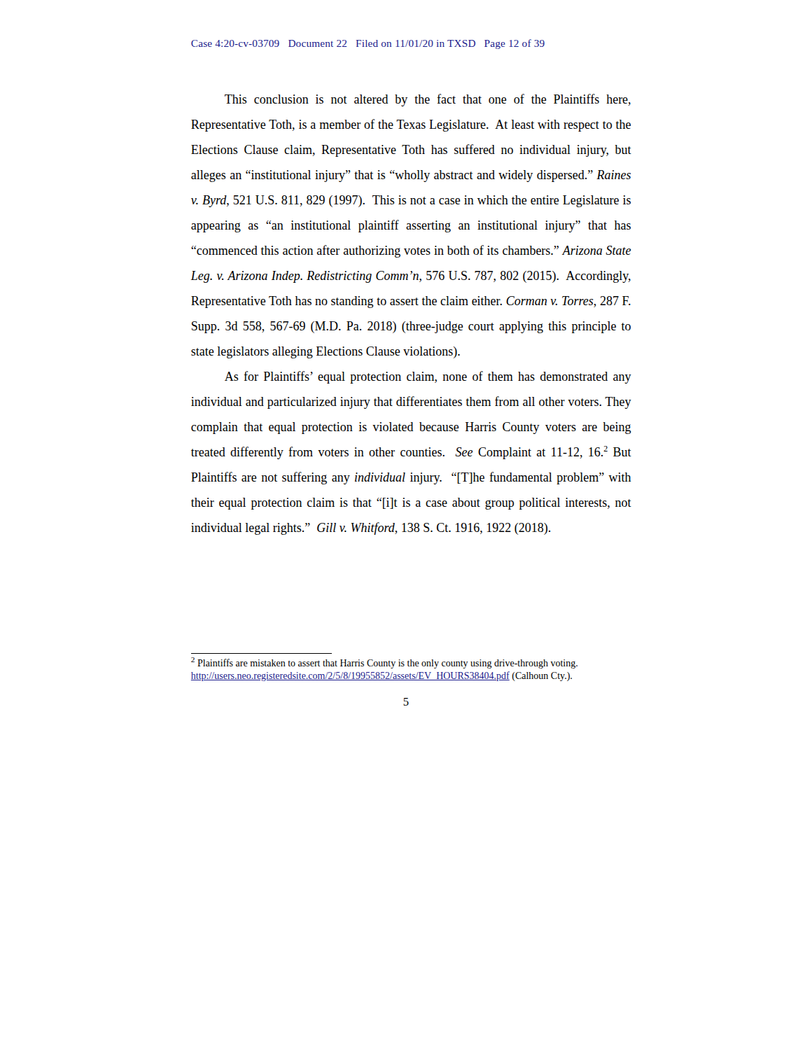Case 4:20-cv-03709 Document 22 Filed on 11/01/20 in TXSD Page 12 of 39
This conclusion is not altered by the fact that one of the Plaintiffs here, Representative Toth, is a member of the Texas Legislature. At least with respect to the Elections Clause claim, Representative Toth has suffered no individual injury, but alleges an “institutional injury” that is “wholly abstract and widely dispersed.” Raines v. Byrd, 521 U.S. 811, 829 (1997). This is not a case in which the entire Legislature is appearing as “an institutional plaintiff asserting an institutional injury” that has “commenced this action after authorizing votes in both of its chambers.” Arizona State Leg. v. Arizona Indep. Redistricting Comm’n, 576 U.S. 787, 802 (2015). Accordingly, Representative Toth has no standing to assert the claim either. Corman v. Torres, 287 F. Supp. 3d 558, 567-69 (M.D. Pa. 2018) (three-judge court applying this principle to state legislators alleging Elections Clause violations).
As for Plaintiffs’ equal protection claim, none of them has demonstrated any individual and particularized injury that differentiates them from all other voters. They complain that equal protection is violated because Harris County voters are being treated differently from voters in other counties. See Complaint at 11-12, 16.2 But Plaintiffs are not suffering any individual injury. “[T]he fundamental problem” with their equal protection claim is that “[i]t is a case about group political interests, not individual legal rights.” Gill v. Whitford, 138 S. Ct. 1916, 1922 (2018).
2 Plaintiffs are mistaken to assert that Harris County is the only county using drive-through voting. http://users.neo.registeredsite.com/2/5/8/19955852/assets/EV_HOURS38404.pdf (Calhoun Cty.).
5